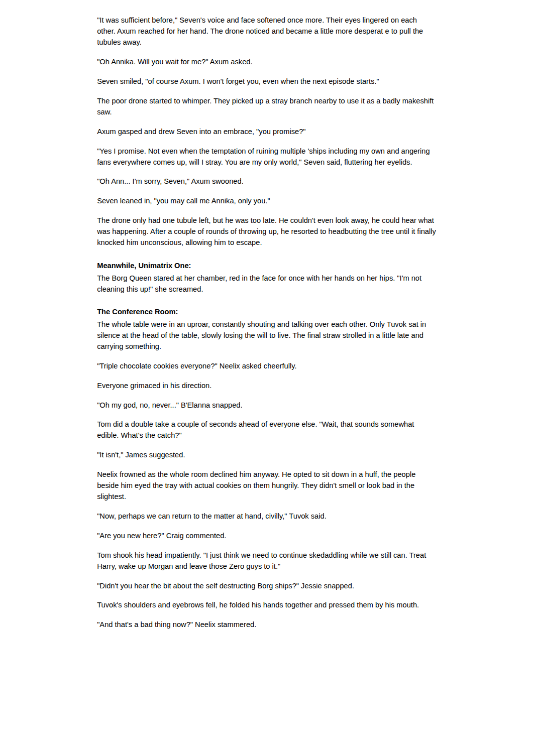"It was sufficient before," Seven's voice and face softened once more. Their eyes lingered on each other. Axum reached for her hand. The drone noticed and became a little more desperat e to pull the tubules away.
"Oh Annika. Will you wait for me?" Axum asked.
Seven smiled, "of course Axum. I won't forget you, even when the next episode starts."
The poor drone started to whimper. They picked up a stray branch nearby to use it as a badly makeshift saw.
Axum gasped and drew Seven into an embrace, "you promise?"
"Yes I promise. Not even when the temptation of ruining multiple 'ships including my own and angering fans everywhere comes up, will I stray. You are my only world," Seven said, fluttering her eyelids.
"Oh Ann... I'm sorry, Seven," Axum swooned.
Seven leaned in, "you may call me Annika, only you."
The drone only had one tubule left, but he was too late. He couldn't even look away, he could hear what was happening. After a couple of rounds of throwing up, he resorted to headbutting the tree until it finally knocked him unconscious, allowing him to escape.
Meanwhile, Unimatrix One:
The Borg Queen stared at her chamber, red in the face for once with her hands on her hips. "I'm not cleaning this up!" she screamed.
The Conference Room:
The whole table were in an uproar, constantly shouting and talking over each other. Only Tuvok sat in silence at the head of the table, slowly losing the will to live. The final straw strolled in a little late and carrying something.
"Triple chocolate cookies everyone?" Neelix asked cheerfully.
Everyone grimaced in his direction.
"Oh my god, no, never..." B'Elanna snapped.
Tom did a double take a couple of seconds ahead of everyone else. "Wait, that sounds somewhat edible. What's the catch?"
"It isn't," James suggested.
Neelix frowned as the whole room declined him anyway. He opted to sit down in a huff, the people beside him eyed the tray with actual cookies on them hungrily. They didn't smell or look bad in the slightest.
"Now, perhaps we can return to the matter at hand, civilly," Tuvok said.
"Are you new here?" Craig commented.
Tom shook his head impatiently. "I just think we need to continue skedaddling while we still can. Treat Harry, wake up Morgan and leave those Zero guys to it."
"Didn't you hear the bit about the self destructing Borg ships?" Jessie snapped.
Tuvok's shoulders and eyebrows fell, he folded his hands together and pressed them by his mouth.
"And that's a bad thing now?" Neelix stammered.